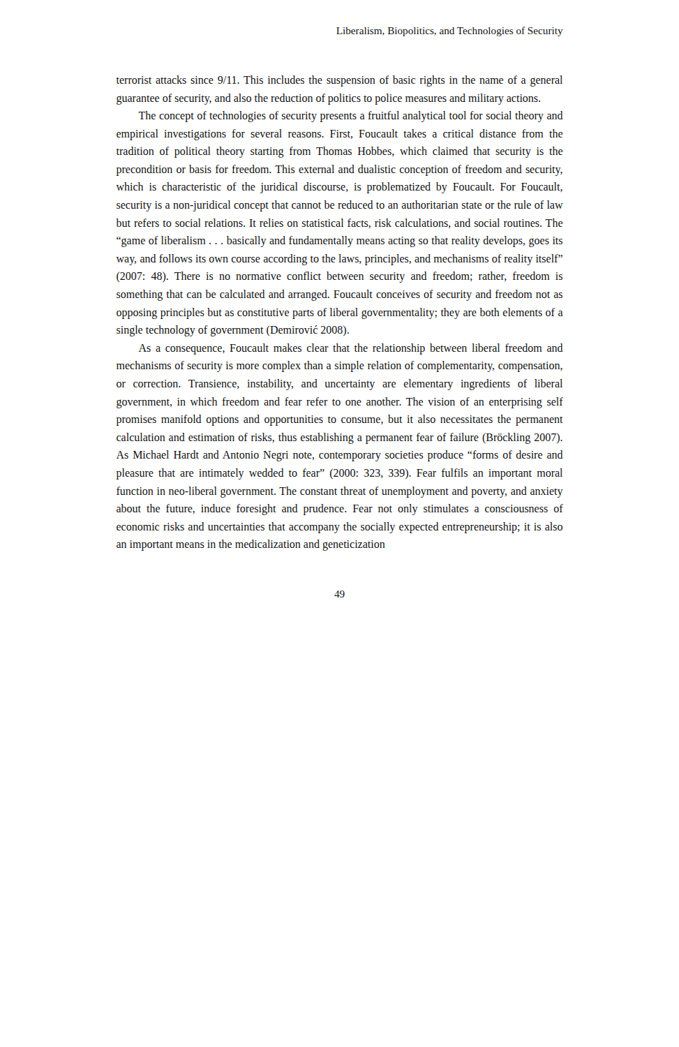Liberalism, Biopolitics, and Technologies of Security
terrorist attacks since 9/11. This includes the suspension of basic rights in the name of a general guarantee of security, and also the reduction of politics to police measures and military actions.
The concept of technologies of security presents a fruitful analytical tool for social theory and empirical investigations for several reasons. First, Foucault takes a critical distance from the tradition of political theory starting from Thomas Hobbes, which claimed that security is the precondition or basis for freedom. This external and dualistic conception of freedom and security, which is characteristic of the juridical discourse, is problematized by Foucault. For Foucault, security is a non-juridical concept that cannot be reduced to an authoritarian state or the rule of law but refers to social relations. It relies on statistical facts, risk calculations, and social routines. The “game of liberalism . . . basically and fundamentally means acting so that reality develops, goes its way, and follows its own course according to the laws, principles, and mechanisms of reality itself” (2007: 48). There is no normative conflict between security and freedom; rather, freedom is something that can be calculated and arranged. Foucault conceives of security and freedom not as opposing principles but as constitutive parts of liberal governmentality; they are both elements of a single technology of government (Demirović 2008).
As a consequence, Foucault makes clear that the relationship between liberal freedom and mechanisms of security is more complex than a simple relation of complementarity, compensation, or correction. Transience, instability, and uncertainty are elementary ingredients of liberal government, in which freedom and fear refer to one another. The vision of an enterprising self promises manifold options and opportunities to consume, but it also necessitates the permanent calculation and estimation of risks, thus establishing a permanent fear of failure (Bröckling 2007). As Michael Hardt and Antonio Negri note, contemporary societies produce “forms of desire and pleasure that are intimately wedded to fear” (2000: 323, 339). Fear fulfils an important moral function in neo-liberal government. The constant threat of unemployment and poverty, and anxiety about the future, induce foresight and prudence. Fear not only stimulates a consciousness of economic risks and uncertainties that accompany the socially expected entrepreneurship; it is also an important means in the medicalization and geneticization
49